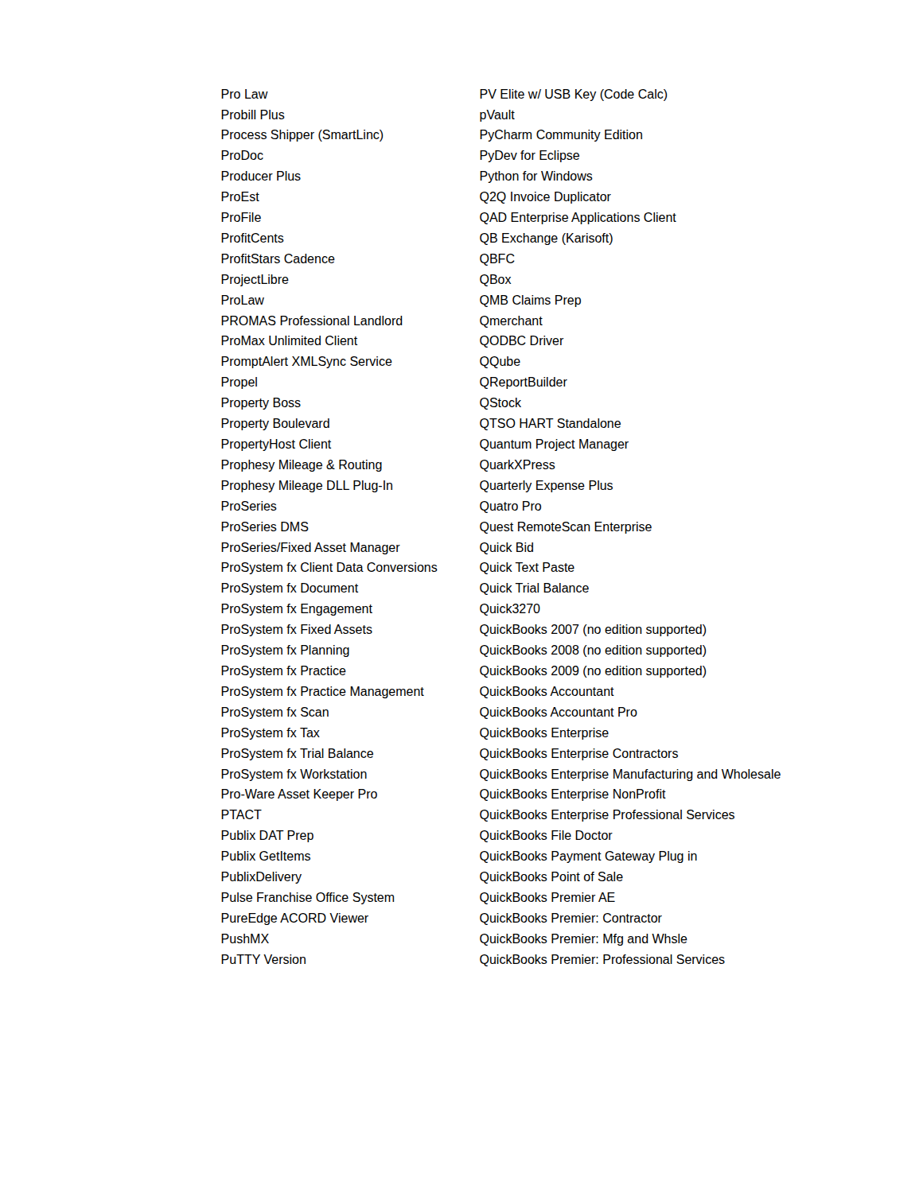Pro Law
Probill Plus
Process Shipper (SmartLinc)
ProDoc
Producer Plus
ProEst
ProFile
ProfitCents
ProfitStars Cadence
ProjectLibre
ProLaw
PROMAS Professional Landlord
ProMax Unlimited Client
PromptAlert XMLSync Service
Propel
Property Boss
Property Boulevard
PropertyHost Client
Prophesy Mileage & Routing
Prophesy Mileage DLL Plug-In
ProSeries
ProSeries DMS
ProSeries/Fixed Asset Manager
ProSystem fx Client Data Conversions
ProSystem fx Document
ProSystem fx Engagement
ProSystem fx Fixed Assets
ProSystem fx Planning
ProSystem fx Practice
ProSystem fx Practice Management
ProSystem fx Scan
ProSystem fx Tax
ProSystem fx Trial Balance
ProSystem fx Workstation
Pro-Ware Asset Keeper Pro
PTACT
Publix DAT Prep
Publix GetItems
PublixDelivery
Pulse Franchise Office System
PureEdge ACORD Viewer
PushMX
PuTTY Version
PV Elite w/ USB Key (Code Calc)
pVault
PyCharm Community Edition
PyDev for Eclipse
Python for Windows
Q2Q Invoice Duplicator
QAD Enterprise Applications Client
QB Exchange (Karisoft)
QBFC
QBox
QMB Claims Prep
Qmerchant
QODBC Driver
QQube
QReportBuilder
QStock
QTSO HART Standalone
Quantum Project Manager
QuarkXPress
Quarterly Expense Plus
Quatro Pro
Quest RemoteScan Enterprise
Quick Bid
Quick Text Paste
Quick Trial Balance
Quick3270
QuickBooks 2007 (no edition supported)
QuickBooks 2008 (no edition supported)
QuickBooks 2009 (no edition supported)
QuickBooks Accountant
QuickBooks Accountant Pro
QuickBooks Enterprise
QuickBooks Enterprise Contractors
QuickBooks Enterprise Manufacturing and Wholesale
QuickBooks Enterprise NonProfit
QuickBooks Enterprise Professional Services
QuickBooks File Doctor
QuickBooks Payment Gateway Plug in
QuickBooks Point of Sale
QuickBooks Premier AE
QuickBooks Premier: Contractor
QuickBooks Premier: Mfg and Whsle
QuickBooks Premier: Professional Services